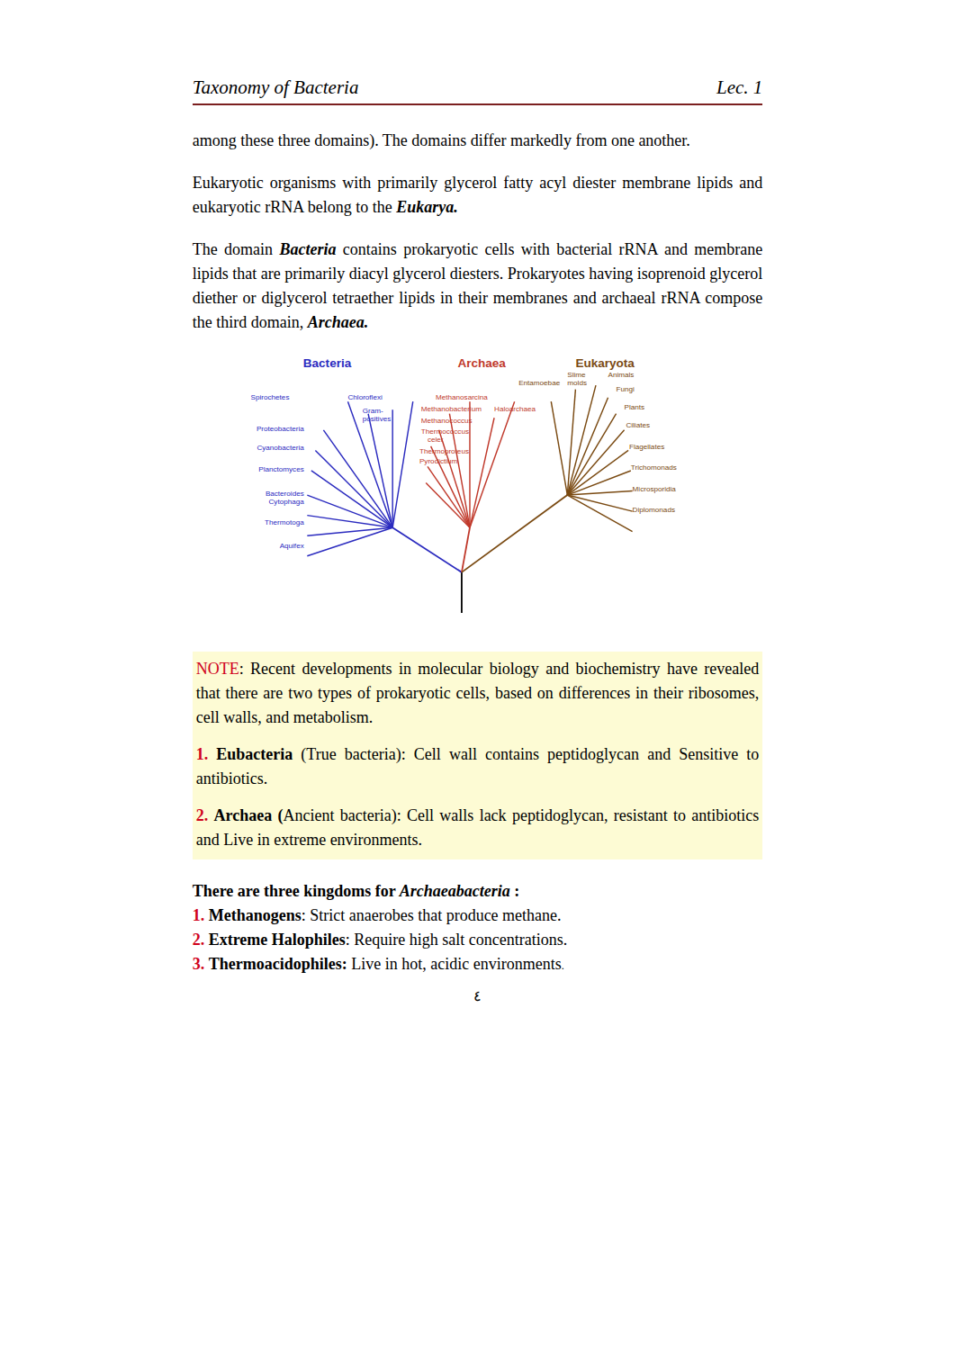Taxonomy of Bacteria Lec. 1
among these three domains). The domains differ markedly from one another.
Eukaryotic organisms with primarily glycerol fatty acyl diester membrane lipids and eukaryotic rRNA belong to the Eukarya.
The domain Bacteria contains prokaryotic cells with bacterial rRNA and membrane lipids that are primarily diacyl glycerol diesters. Prokaryotes having isoprenoid glycerol diether or diglycerol tetraether lipids in their membranes and archaeal rRNA compose the third domain, Archaea.
Bacteria Archaea Eukaryota Spirochetes Chloroflexi Gram- positives Proteobacteria Cyanobacteria Planctomyces Bacteroides Cytophaga Thermotoga Aquifex Methanosarcina Methanobacterium Methanococcus Thermococcus celer Thermoproteus Pyrodictium Haloarchaea Entamoebae Slime molds Animals Fungi Plants Ciliates Flagellates Trichomonads Microsporidia Diplomonads
NOTE: Recent developments in molecular biology and biochemistry have revealed that there are two types of prokaryotic cells, based on differences in their ribosomes, cell walls, and metabolism.
1. Eubacteria (True bacteria): Cell wall contains peptidoglycan and Sensitive to antibiotics.
2. Archaea (Ancient bacteria): Cell walls lack peptidoglycan, resistant to antibiotics and Live in extreme environments.
There are three kingdoms for Archaeabacteria :
1. Methanogens: Strict anaerobes that produce methane.
2. Extreme Halophiles: Require high salt concentrations.
3. Thermoacidophiles: Live in hot, acidic environments.
٤